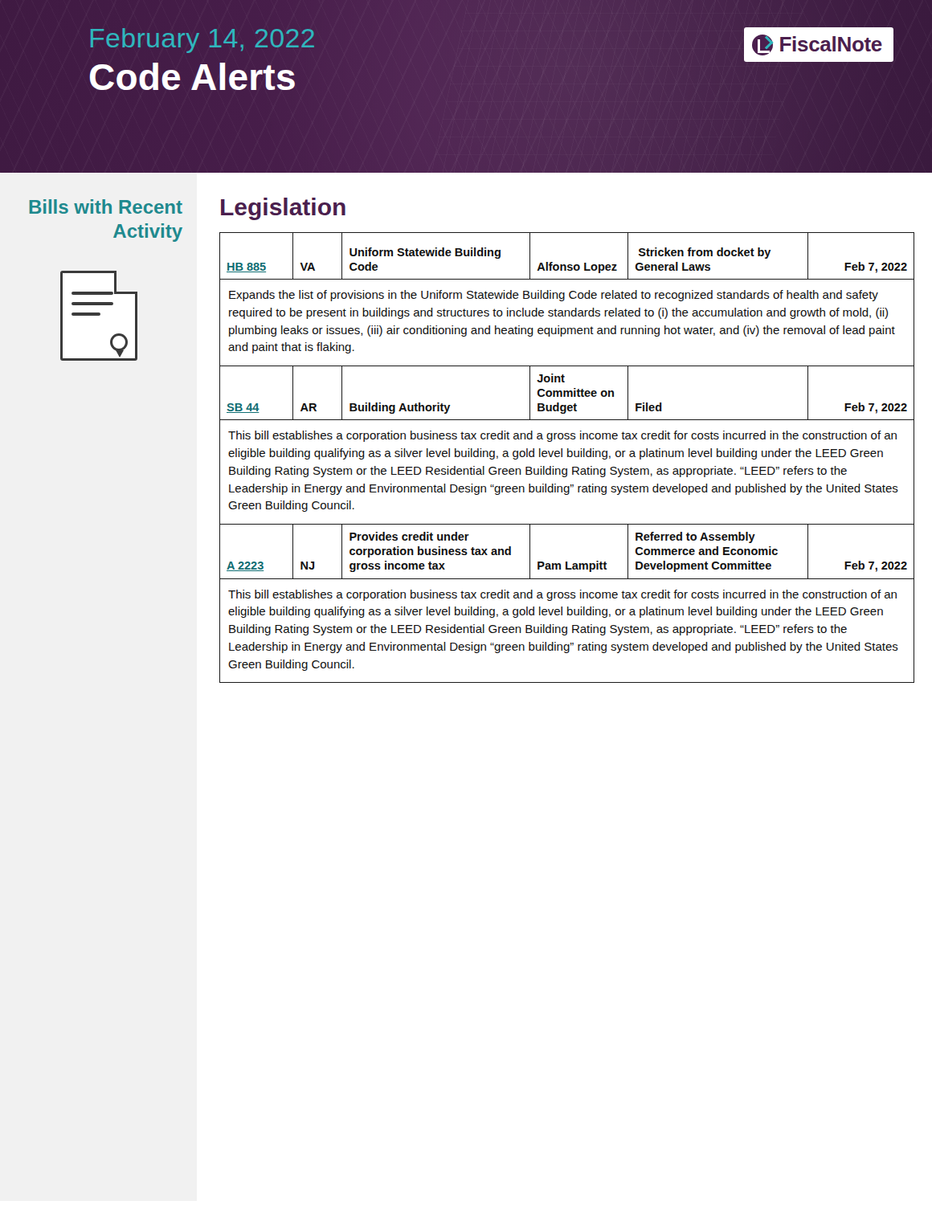FiscalNote
February 14, 2022
Code Alerts
Bills with Recent
Activity
Legislation
| HB 885 | VA | Uniform Statewide Building Code | Alfonso Lopez | Stricken from docket by General Laws | Feb 7, 2022 |
| Expands the list of provisions in the Uniform Statewide Building Code related to recognized standards of health and safety required to be present in buildings and structures to include standards related to (i) the accumulation and growth of mold, (ii) plumbing leaks or issues, (iii) air conditioning and heating equipment and running hot water, and (iv) the removal of lead paint and paint that is flaking. |
| SB 44 | AR | Building Authority | Joint Committee on Budget | Filed | Feb 7, 2022 |
| This bill establishes a corporation business tax credit and a gross income tax credit for costs incurred in the construction of an eligible building qualifying as a silver level building, a gold level building, or a platinum level building under the LEED Green Building Rating System or the LEED Residential Green Building Rating System, as appropriate. “LEED” refers to the Leadership in Energy and Environmental Design “green building” rating system developed and published by the United States Green Building Council. |
| A 2223 | NJ | Provides credit under corporation business tax and gross income tax | Pam Lampitt | Referred to Assembly Commerce and Economic Development Committee | Feb 7, 2022 |
| This bill establishes a corporation business tax credit and a gross income tax credit for costs incurred in the construction of an eligible building qualifying as a silver level building, a gold level building, or a platinum level building under the LEED Green Building Rating System or the LEED Residential Green Building Rating System, as appropriate. “LEED” refers to the Leadership in Energy and Environmental Design “green building” rating system developed and published by the United States Green Building Council. |